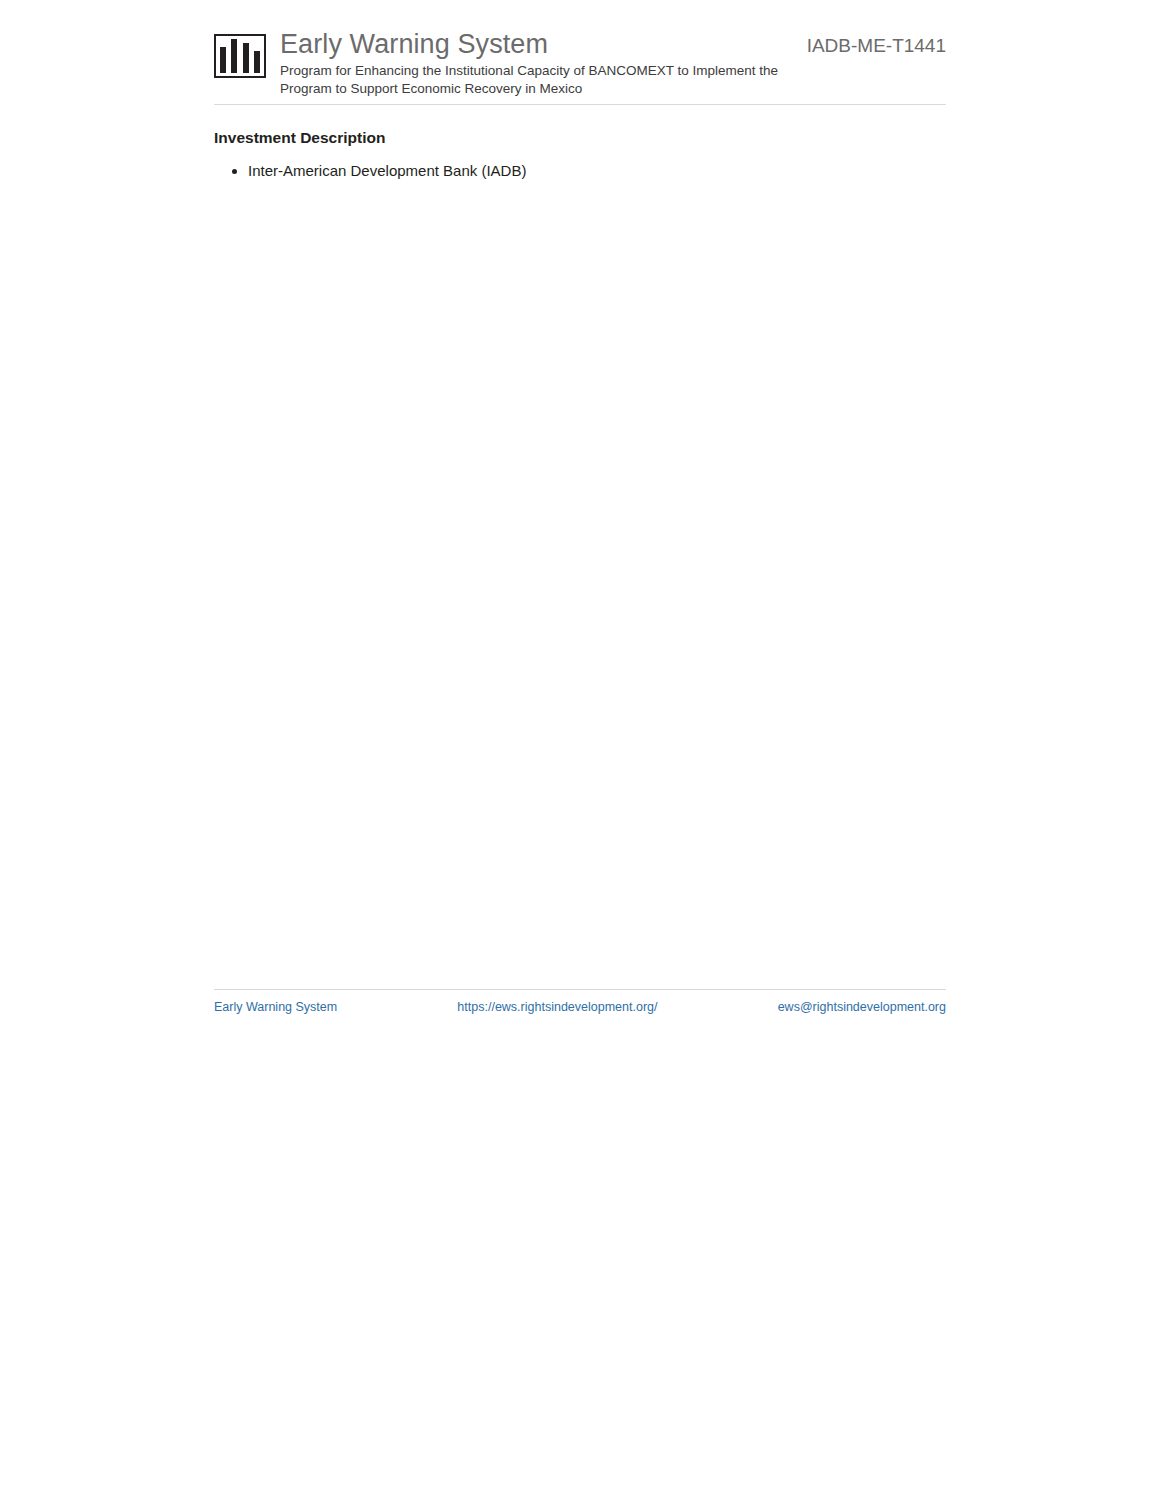Early Warning System
Program for Enhancing the Institutional Capacity of BANCOMEXT to Implement the Program to Support Economic Recovery in Mexico
IADB-ME-T1441
Investment Description
Inter-American Development Bank (IADB)
Early Warning System
https://ews.rightsindevelopment.org/
ews@rightsindevelopment.org